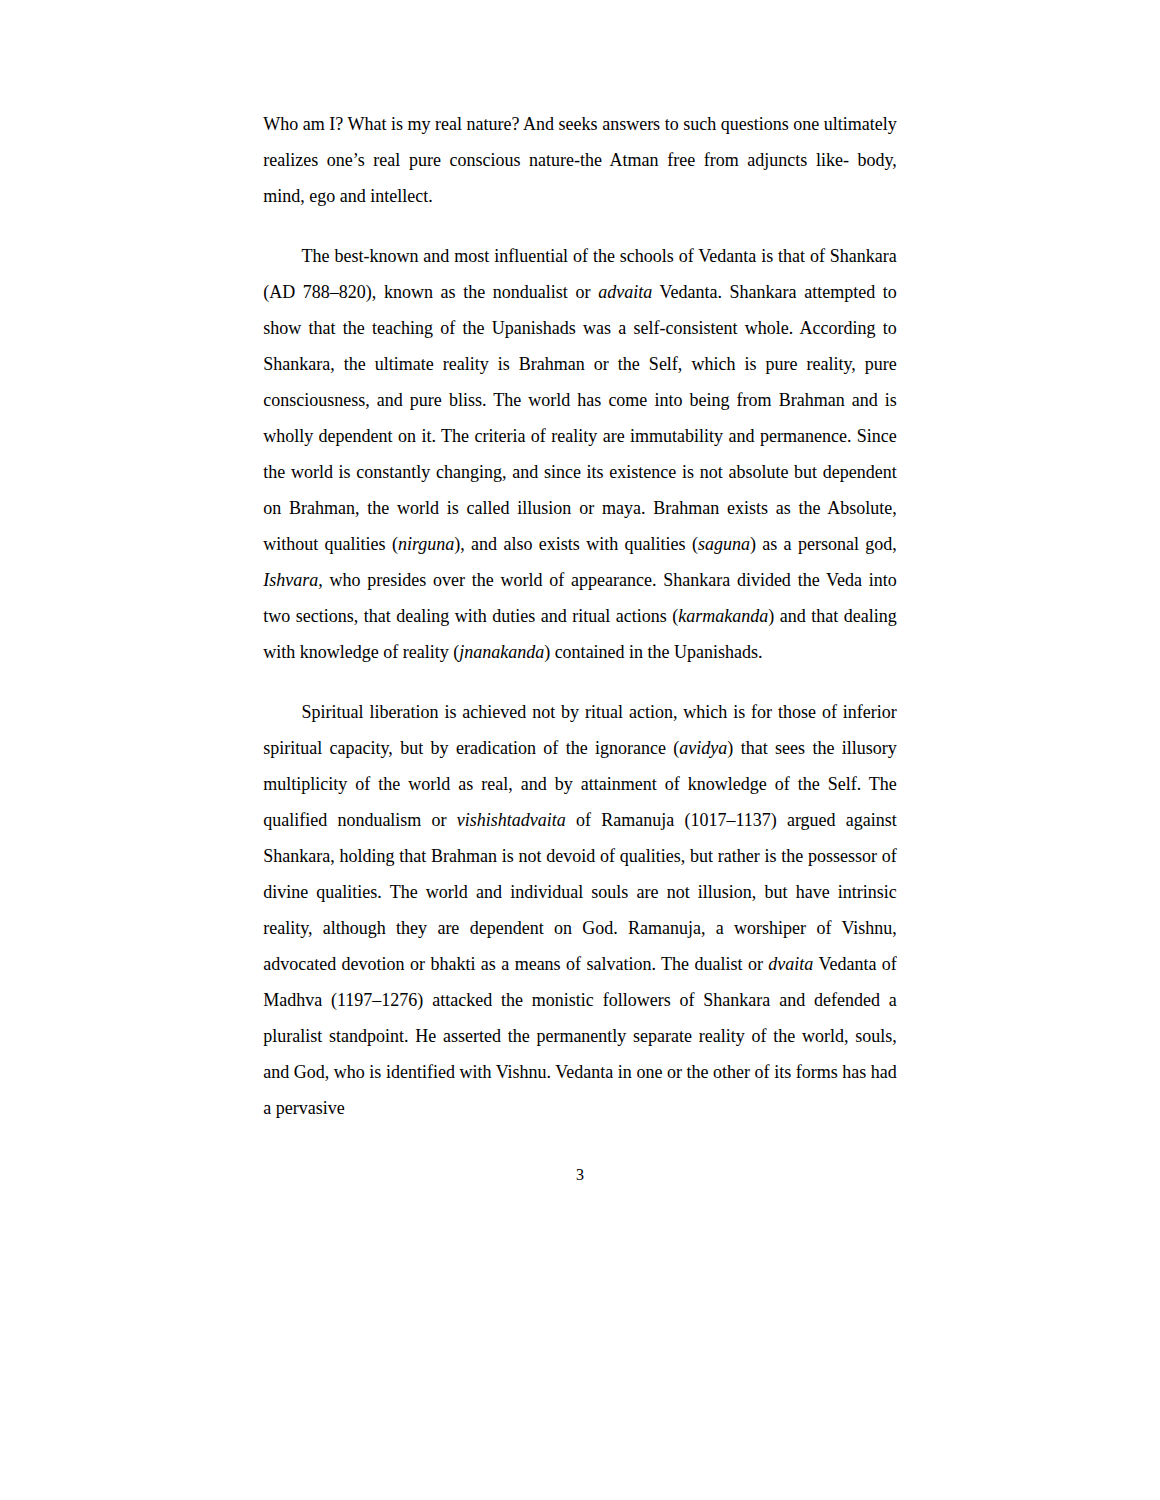Who am I? What is my real nature? And seeks answers to such questions one ultimately realizes one’s real pure conscious nature-the Atman free from adjuncts like- body, mind, ego and intellect.
The best-known and most influential of the schools of Vedanta is that of Shankara (AD 788–820), known as the nondualist or advaita Vedanta. Shankara attempted to show that the teaching of the Upanishads was a self-consistent whole. According to Shankara, the ultimate reality is Brahman or the Self, which is pure reality, pure consciousness, and pure bliss. The world has come into being from Brahman and is wholly dependent on it. The criteria of reality are immutability and permanence. Since the world is constantly changing, and since its existence is not absolute but dependent on Brahman, the world is called illusion or maya. Brahman exists as the Absolute, without qualities (nirguna), and also exists with qualities (saguna) as a personal god, Ishvara, who presides over the world of appearance. Shankara divided the Veda into two sections, that dealing with duties and ritual actions (karmakanda) and that dealing with knowledge of reality (jnanakanda) contained in the Upanishads.
Spiritual liberation is achieved not by ritual action, which is for those of inferior spiritual capacity, but by eradication of the ignorance (avidya) that sees the illusory multiplicity of the world as real, and by attainment of knowledge of the Self. The qualified nondualism or vishishtadvaita of Ramanuja (1017–1137) argued against Shankara, holding that Brahman is not devoid of qualities, but rather is the possessor of divine qualities. The world and individual souls are not illusion, but have intrinsic reality, although they are dependent on God. Ramanuja, a worshiper of Vishnu, advocated devotion or bhakti as a means of salvation. The dualist or dvaita Vedanta of Madhva (1197–1276) attacked the monistic followers of Shankara and defended a pluralist standpoint. He asserted the permanently separate reality of the world, souls, and God, who is identified with Vishnu. Vedanta in one or the other of its forms has had a pervasive
3